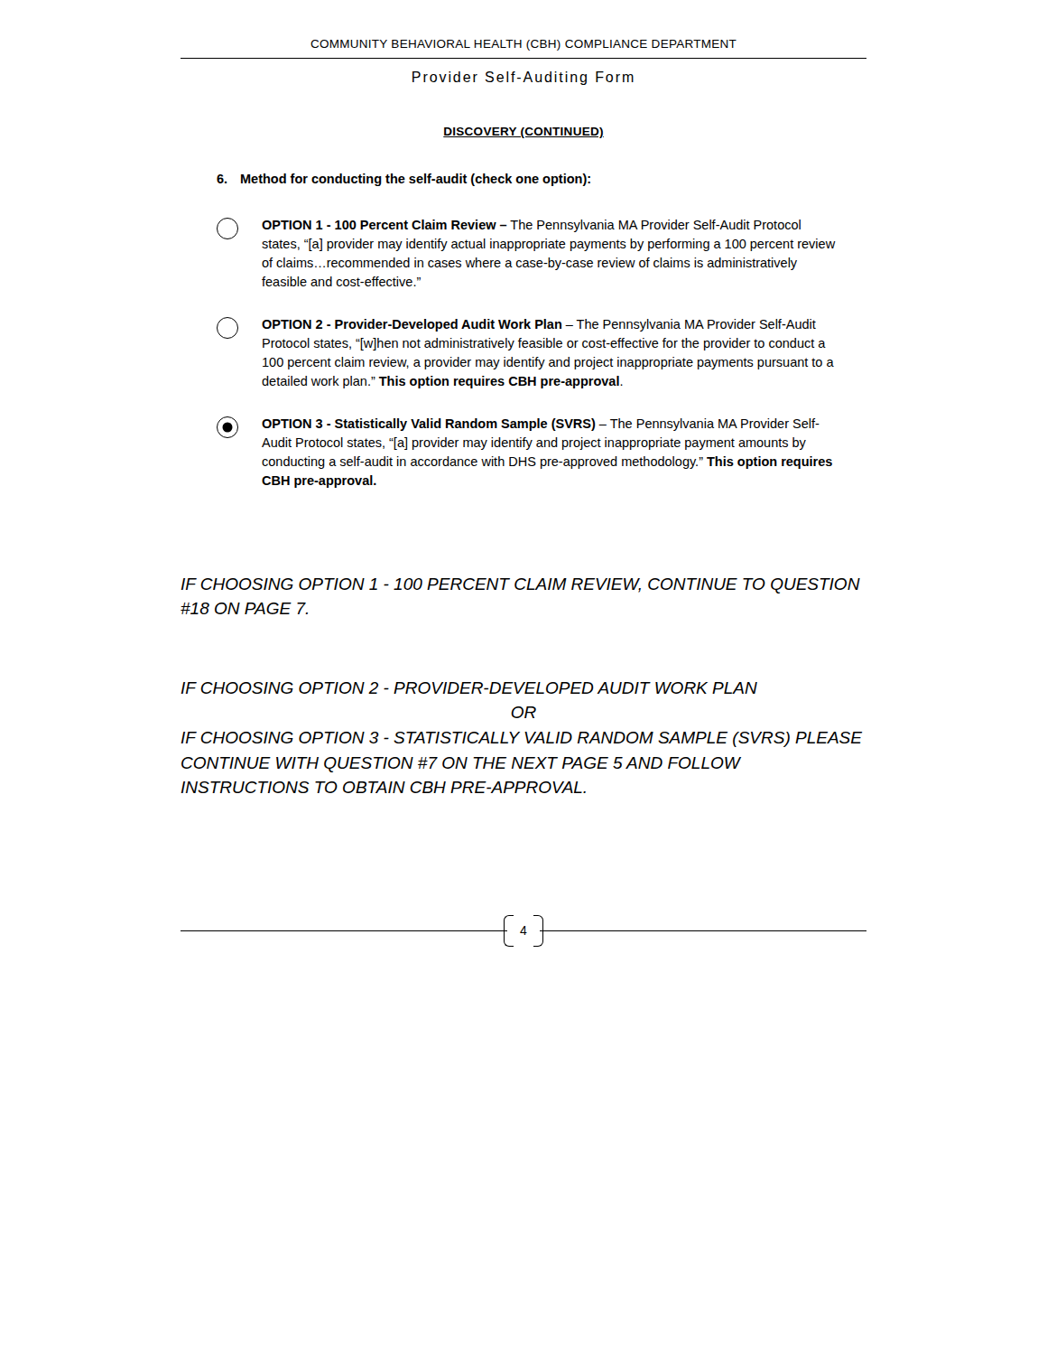COMMUNITY BEHAVIORAL HEALTH (CBH) COMPLIANCE DEPARTMENT
Provider Self-Auditing Form
DISCOVERY (CONTINUED)
6. Method for conducting the self-audit (check one option):
OPTION 1 - 100 Percent Claim Review – The Pennsylvania MA Provider Self-Audit Protocol states, “[a] provider may identify actual inappropriate payments by performing a 100 percent review of claims…recommended in cases where a case-by-case review of claims is administratively feasible and cost-effective.”
OPTION 2 - Provider-Developed Audit Work Plan – The Pennsylvania MA Provider Self-Audit Protocol states, “[w]hen not administratively feasible or cost-effective for the provider to conduct a 100 percent claim review, a provider may identify and project inappropriate payments pursuant to a detailed work plan.” This option requires CBH pre-approval.
OPTION 3 - Statistically Valid Random Sample (SVRS) – The Pennsylvania MA Provider Self-Audit Protocol states, “[a] provider may identify and project inappropriate payment amounts by conducting a self-audit in accordance with DHS pre-approved methodology.” This option requires CBH pre-approval.
IF CHOOSING OPTION 1 - 100 PERCENT CLAIM REVIEW, CONTINUE TO QUESTION #18 ON PAGE 7.
IF CHOOSING OPTION 2 - PROVIDER-DEVELOPED AUDIT WORK PLAN
OR
IF CHOOSING OPTION 3 - STATISTICALLY VALID RANDOM SAMPLE (SVRS) PLEASE CONTINUE WITH QUESTION #7 ON THE NEXT PAGE 5 AND FOLLOW INSTRUCTIONS TO OBTAIN CBH PRE-APPROVAL.
4